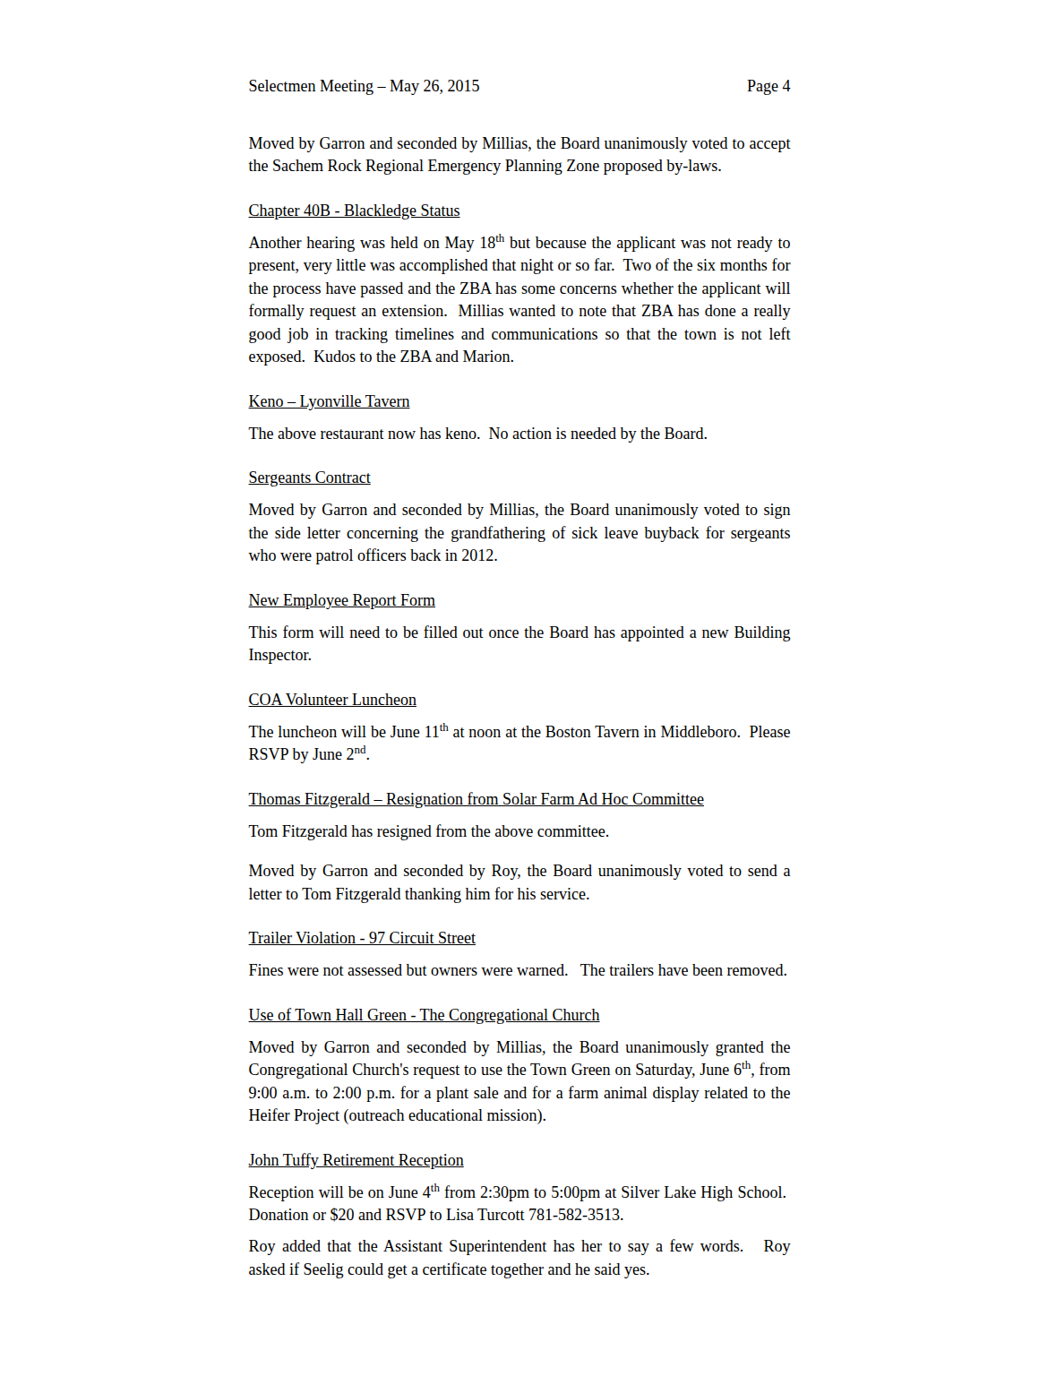Selectmen Meeting – May 26, 2015 Page 4
Moved by Garron and seconded by Millias, the Board unanimously voted to accept the Sachem Rock Regional Emergency Planning Zone proposed by-laws.
Chapter 40B - Blackledge Status
Another hearing was held on May 18th but because the applicant was not ready to present, very little was accomplished that night or so far. Two of the six months for the process have passed and the ZBA has some concerns whether the applicant will formally request an extension. Millias wanted to note that ZBA has done a really good job in tracking timelines and communications so that the town is not left exposed. Kudos to the ZBA and Marion.
Keno – Lyonville Tavern
The above restaurant now has keno. No action is needed by the Board.
Sergeants Contract
Moved by Garron and seconded by Millias, the Board unanimously voted to sign the side letter concerning the grandfathering of sick leave buyback for sergeants who were patrol officers back in 2012.
New Employee Report Form
This form will need to be filled out once the Board has appointed a new Building Inspector.
COA Volunteer Luncheon
The luncheon will be June 11th at noon at the Boston Tavern in Middleboro. Please RSVP by June 2nd.
Thomas Fitzgerald – Resignation from Solar Farm Ad Hoc Committee
Tom Fitzgerald has resigned from the above committee.
Moved by Garron and seconded by Roy, the Board unanimously voted to send a letter to Tom Fitzgerald thanking him for his service.
Trailer Violation - 97 Circuit Street
Fines were not assessed but owners were warned. The trailers have been removed.
Use of Town Hall Green - The Congregational Church
Moved by Garron and seconded by Millias, the Board unanimously granted the Congregational Church's request to use the Town Green on Saturday, June 6th, from 9:00 a.m. to 2:00 p.m. for a plant sale and for a farm animal display related to the Heifer Project (outreach educational mission).
John Tuffy Retirement Reception
Reception will be on June 4th from 2:30pm to 5:00pm at Silver Lake High School. Donation or $20 and RSVP to Lisa Turcott 781-582-3513.
Roy added that the Assistant Superintendent has her to say a few words. Roy asked if Seelig could get a certificate together and he said yes.